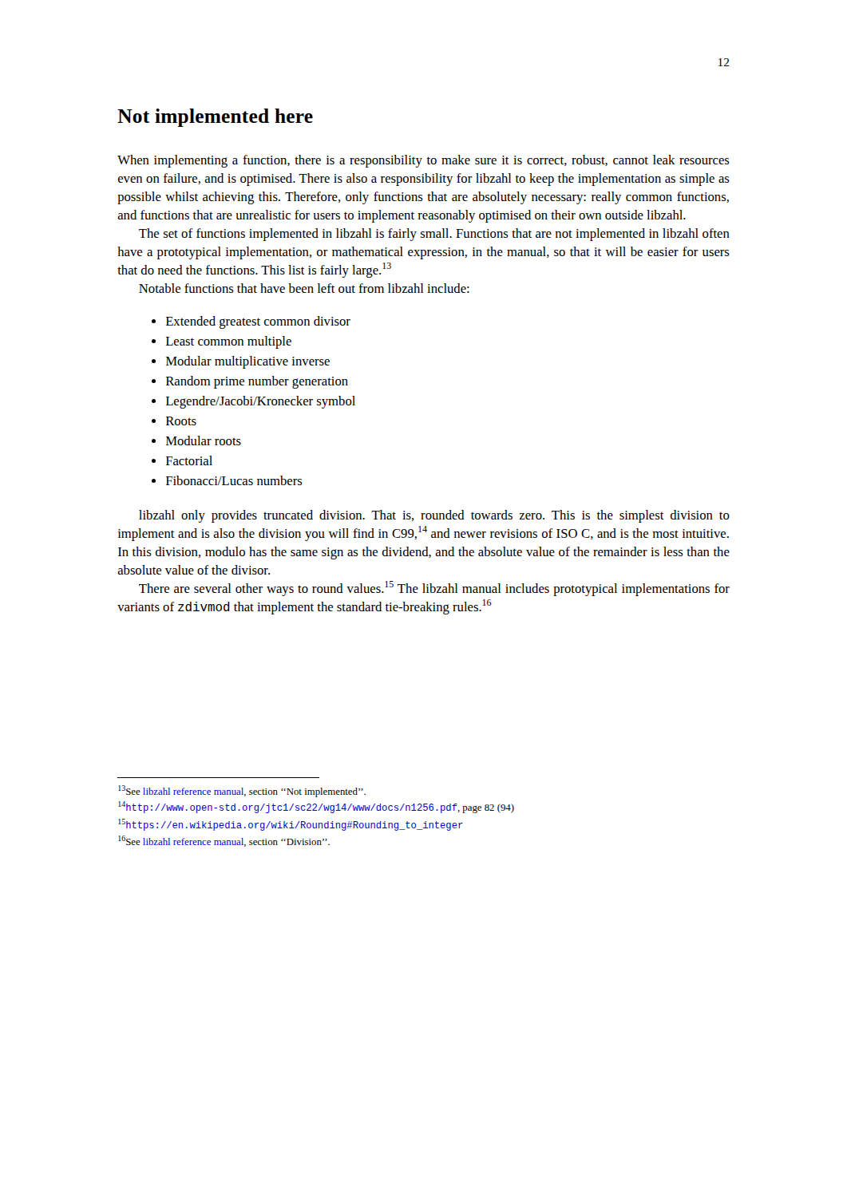12
Not implemented here
When implementing a function, there is a responsibility to make sure it is correct, robust, cannot leak resources even on failure, and is optimised. There is also a responsibility for libzahl to keep the implementation as simple as possible whilst achieving this. Therefore, only functions that are absolutely necessary: really common functions, and functions that are unrealistic for users to implement reasonably optimised on their own outside libzahl.
The set of functions implemented in libzahl is fairly small. Functions that are not implemented in libzahl often have a prototypical implementation, or mathematical expression, in the manual, so that it will be easier for users that do need the functions. This list is fairly large.13
Notable functions that have been left out from libzahl include:
Extended greatest common divisor
Least common multiple
Modular multiplicative inverse
Random prime number generation
Legendre/Jacobi/Kronecker symbol
Roots
Modular roots
Factorial
Fibonacci/Lucas numbers
libzahl only provides truncated division. That is, rounded towards zero. This is the simplest division to implement and is also the division you will find in C99,14 and newer revisions of ISO C, and is the most intuitive. In this division, modulo has the same sign as the dividend, and the absolute value of the remainder is less than the absolute value of the divisor.
There are several other ways to round values.15 The libzahl manual includes prototypical implementations for variants of zdivmod that implement the standard tie-breaking rules.16
13 See libzahl reference manual, section ‘‘Not implemented’’.
14 http://www.open-std.org/jtc1/sc22/wg14/www/docs/n1256.pdf, page 82 (94)
15 https://en.wikipedia.org/wiki/Rounding#Rounding_to_integer
16 See libzahl reference manual, section ‘‘Division’’.